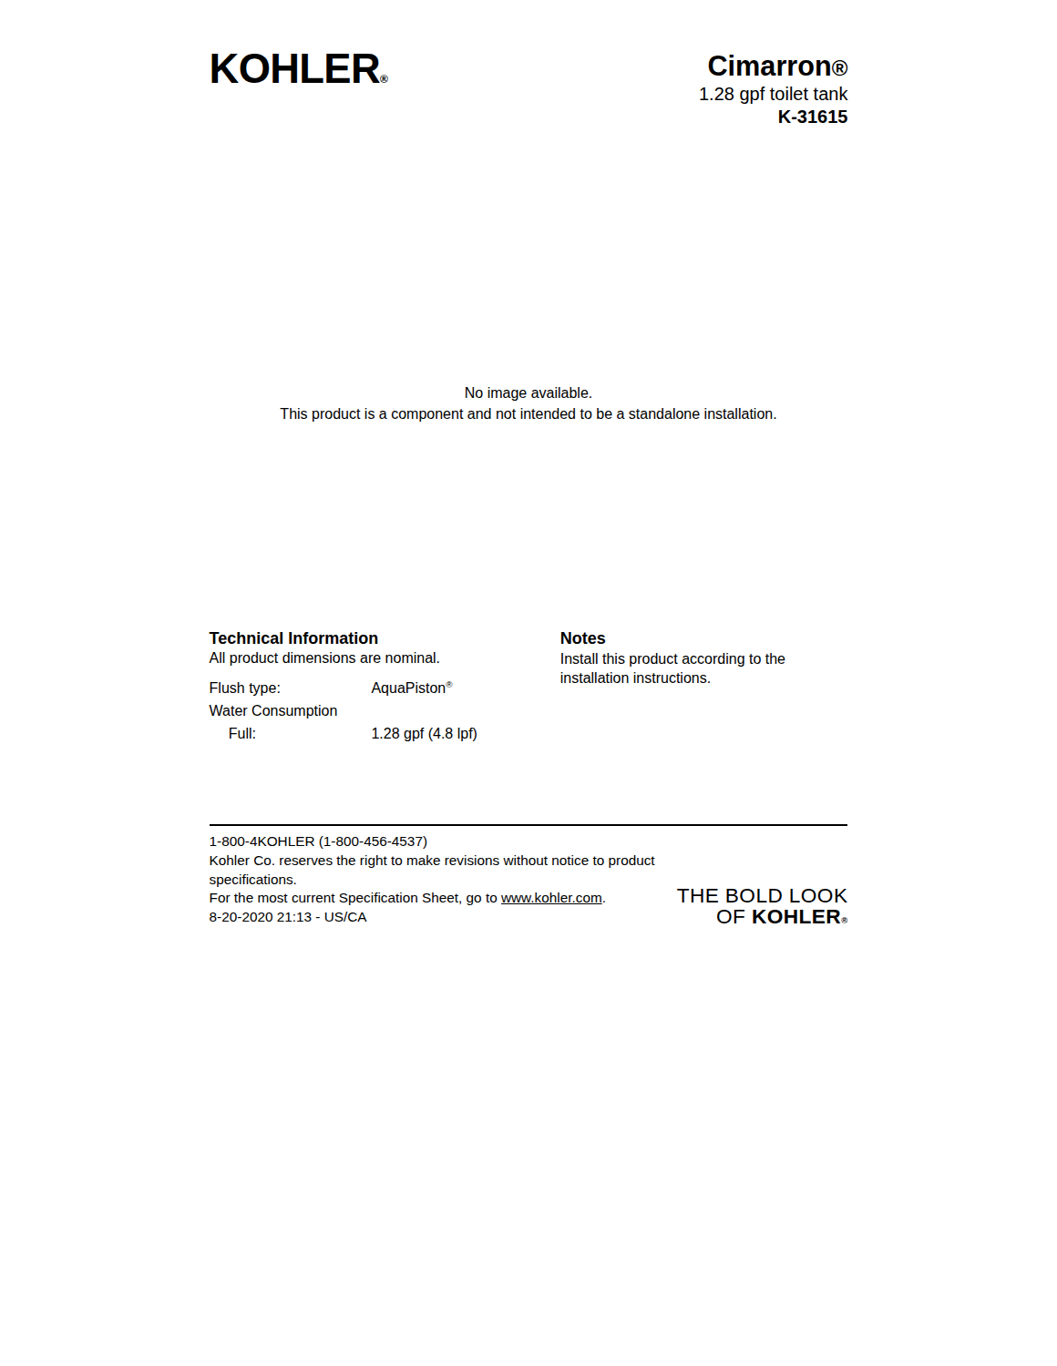KOHLER®
Cimarron®
1.28 gpf toilet tank
K-31615
No image available.
This product is a component and not intended to be a standalone installation.
Technical Information
All product dimensions are nominal.
| Flush type: | AquaPiston ® |
| Water Consumption |
| Full: | 1.28 gpf (4.8 lpf) |
Notes
Install this product according to the installation instructions.
1-800-4KOHLER (1-800-456-4537)
Kohler Co. reserves the right to make revisions without notice to product specifications.
For the most current Specification Sheet, go to www.kohler.com.
8-20-2020 21:13 - US/CA
THE BOLD LOOK
OF KOHLER®